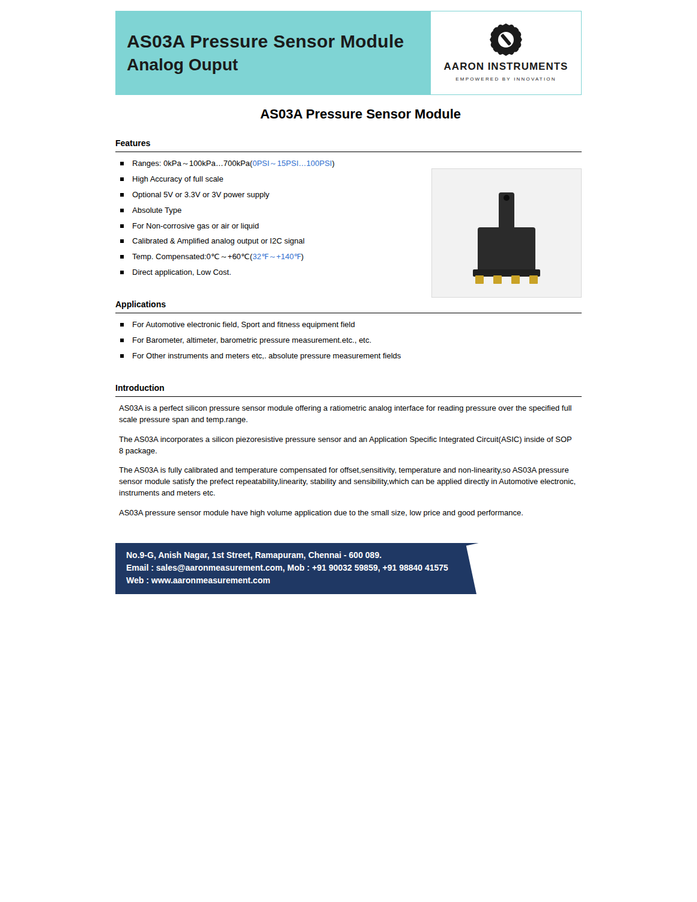AS03A Pressure Sensor Module
Analog Ouput
AARON INSTRUMENTS
EMPOWERED BY INNOVATION
AS03A Pressure Sensor Module
Features
Ranges: 0kPa～100kPa…700kPa(0PSI～15PSI…100PSI)
High Accuracy of full scale
Optional 5V or 3.3V or 3V power supply
Absolute Type
For Non-corrosive gas or air or liquid
Calibrated & Amplified analog output or I2C signal
Temp. Compensated:0℃～+60℃(32℉～+140℉)
Direct application, Low Cost.
Applications
For Automotive electronic field, Sport and fitness equipment field
For Barometer, altimeter, barometric pressure measurement.etc., etc.
For Other instruments and meters etc,. absolute pressure measurement fields
Introduction
AS03A is a perfect silicon pressure sensor module offering a ratiometric analog interface for reading pressure over the specified full scale pressure span and temp.range.
The AS03A incorporates a silicon piezoresistive pressure sensor and an Application Specific Integrated Circuit(ASIC) inside of SOP 8 package.
The AS03A is fully calibrated and temperature compensated for offset,sensitivity, temperature and non-linearity,so AS03A pressure sensor module satisfy the prefect repeatability,linearity, stability and sensibility,which can be applied directly in Automotive electronic, instruments and meters etc.
AS03A pressure sensor module have high volume application due to the small size, low price and good performance.
No.9-G, Anish Nagar, 1st Street, Ramapuram, Chennai - 600 089.
Email : sales@aaronmeasurement.com, Mob : +91 90032 59859, +91 98840 41575
Web : www.aaronmeasurement.com